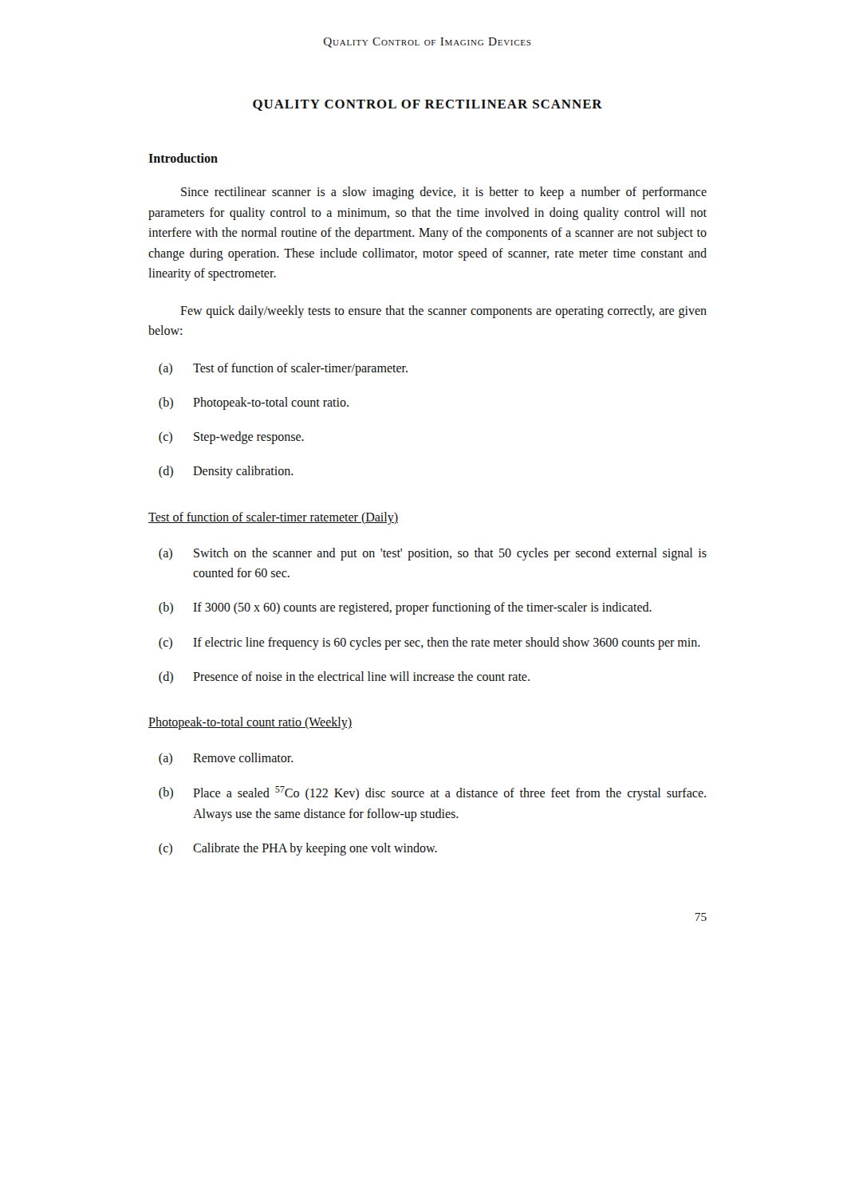Quality Control of Imaging Devices
QUALITY CONTROL OF RECTILINEAR SCANNER
Introduction
Since rectilinear scanner is a slow imaging device, it is better to keep a number of performance parameters for quality control to a minimum, so that the time involved in doing quality control will not interfere with the normal routine of the department. Many of the components of a scanner are not subject to change during operation. These include collimator, motor speed of scanner, rate meter time constant and linearity of spectrometer.
Few quick daily/weekly tests to ensure that the scanner components are operating correctly, are given below:
Test of function of scaler-timer/parameter.
Photopeak-to-total count ratio.
Step-wedge response.
Density calibration.
Test of function of scaler-timer ratemeter (Daily)
Switch on the scanner and put on 'test' position, so that 50 cycles per second external signal is counted for 60 sec.
If 3000 (50 x 60) counts are registered, proper functioning of the timer-scaler is indicated.
If electric line frequency is 60 cycles per sec, then the rate meter should show 3600 counts per min.
Presence of noise in the electrical line will increase the count rate.
Photopeak-to-total count ratio (Weekly)
Remove collimator.
Place a sealed 57 Co (122 Kev) disc source at a distance of three feet from the crystal surface. Always use the same distance for follow-up studies.
Calibrate the PHA by keeping one volt window.
75